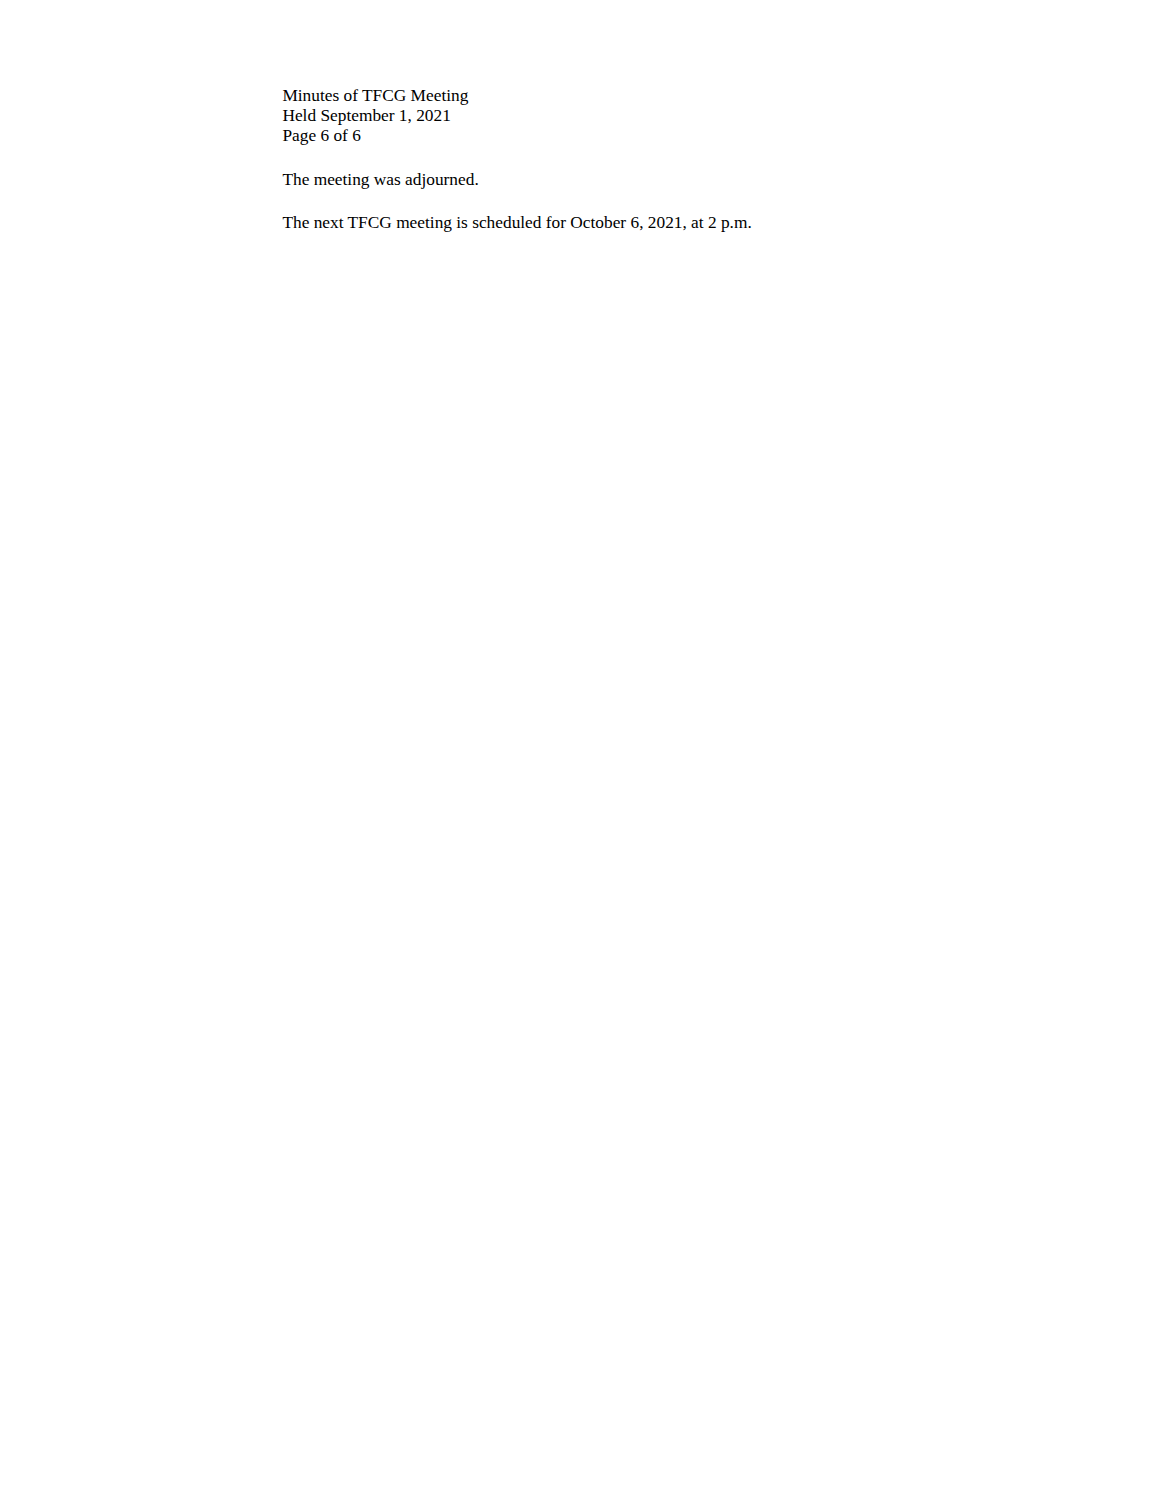Minutes of TFCG Meeting
Held September 1, 2021
Page 6 of 6
The meeting was adjourned.
The next TFCG meeting is scheduled for October 6, 2021, at 2 p.m.